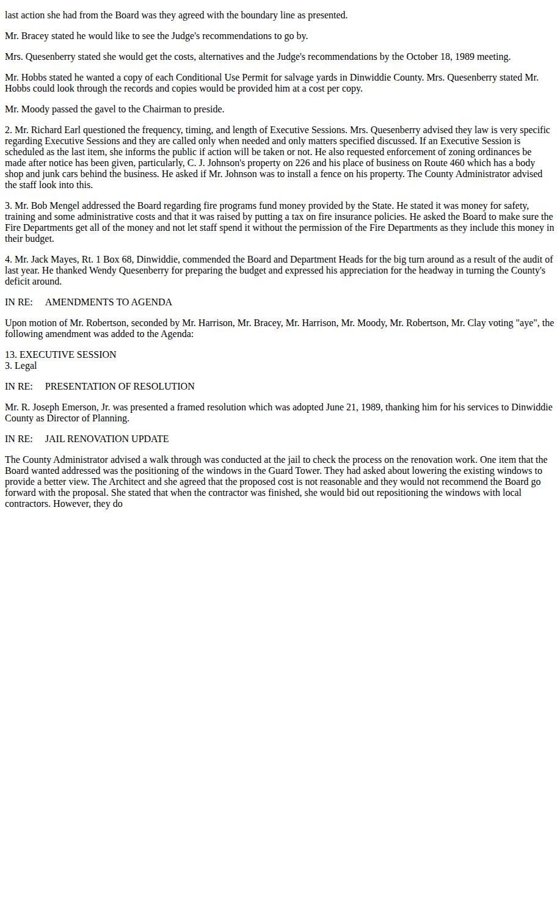last action she had from the Board was they agreed with the boundary line as presented.
Mr. Bracey stated he would like to see the Judge's recommendations to go by.
Mrs. Quesenberry stated she would get the costs, alternatives and the Judge's recommendations by the October 18, 1989 meeting.
Mr. Hobbs stated he wanted a copy of each Conditional Use Permit for salvage yards in Dinwiddie County. Mrs. Quesenberry stated Mr. Hobbs could look through the records and copies would be provided him at a cost per copy.
Mr. Moody passed the gavel to the Chairman to preside.
2. Mr. Richard Earl questioned the frequency, timing, and length of Executive Sessions. Mrs. Quesenberry advised they law is very specific regarding Executive Sessions and they are called only when needed and only matters specified discussed. If an Executive Session is scheduled as the last item, she informs the public if action will be taken or not. He also requested enforcement of zoning ordinances be made after notice has been given, particularly, C. J. Johnson's property on 226 and his place of business on Route 460 which has a body shop and junk cars behind the business. He asked if Mr. Johnson was to install a fence on his property. The County Administrator advised the staff look into this.
3. Mr. Bob Mengel addressed the Board regarding fire programs fund money provided by the State. He stated it was money for safety, training and some administrative costs and that it was raised by putting a tax on fire insurance policies. He asked the Board to make sure the Fire Departments get all of the money and not let staff spend it without the permission of the Fire Departments as they include this money in their budget.
4. Mr. Jack Mayes, Rt. 1 Box 68, Dinwiddie, commended the Board and Department Heads for the big turn around as a result of the audit of last year. He thanked Wendy Quesenberry for preparing the budget and expressed his appreciation for the headway in turning the County's deficit around.
IN RE: AMENDMENTS TO AGENDA
Upon motion of Mr. Robertson, seconded by Mr. Harrison, Mr. Bracey, Mr. Harrison, Mr. Moody, Mr. Robertson, Mr. Clay voting "aye", the following amendment was added to the Agenda:
13. EXECUTIVE SESSION
3. Legal
IN RE: PRESENTATION OF RESOLUTION
Mr. R. Joseph Emerson, Jr. was presented a framed resolution which was adopted June 21, 1989, thanking him for his services to Dinwiddie County as Director of Planning.
IN RE: JAIL RENOVATION UPDATE
The County Administrator advised a walk through was conducted at the jail to check the process on the renovation work. One item that the Board wanted addressed was the positioning of the windows in the Guard Tower. They had asked about lowering the existing windows to provide a better view. The Architect and she agreed that the proposed cost is not reasonable and they would not recommend the Board go forward with the proposal. She stated that when the contractor was finished, she would bid out repositioning the windows with local contractors. However, they do